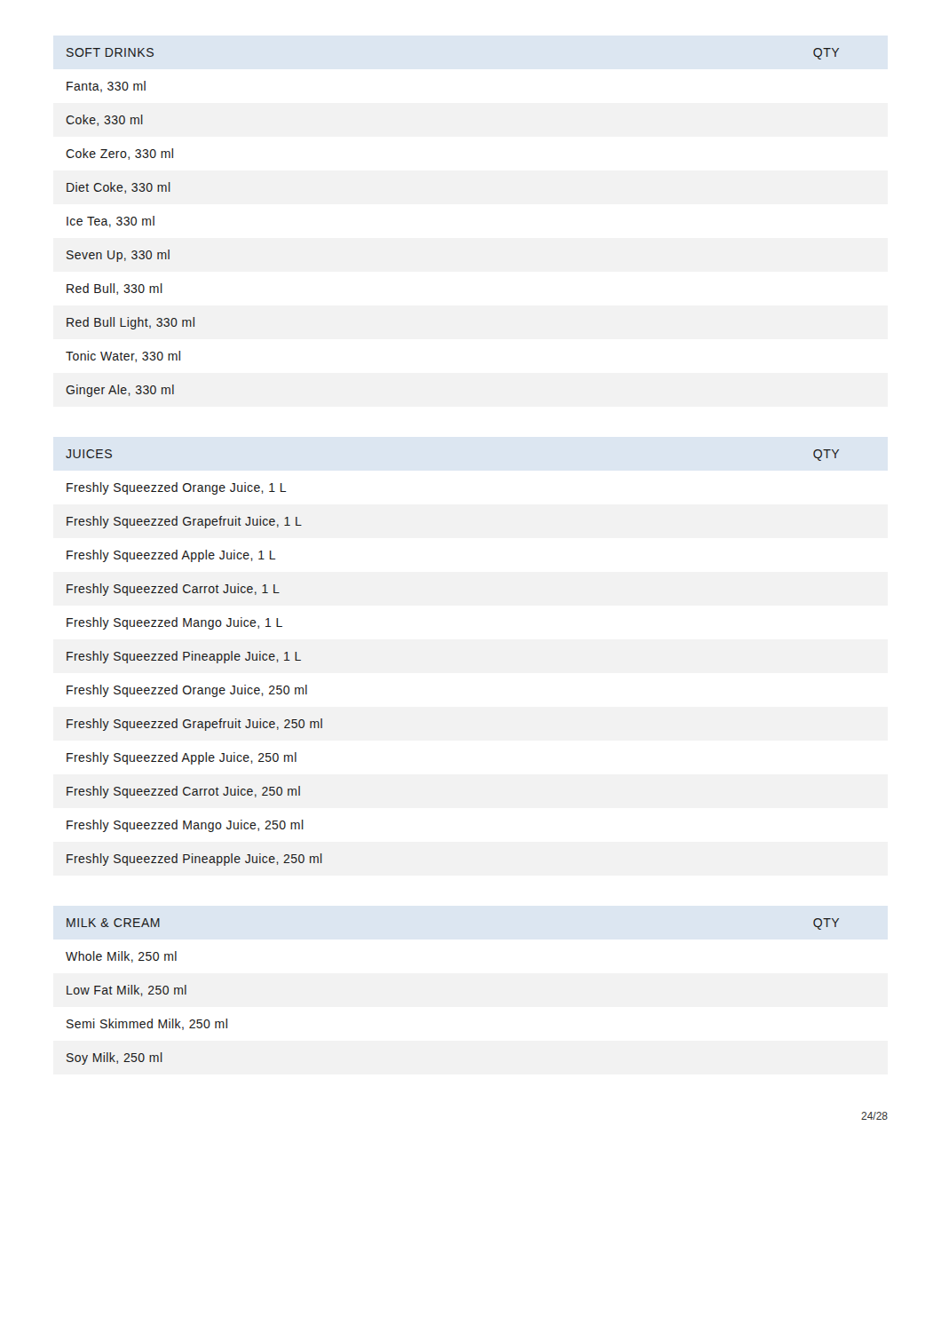| SOFT DRINKS | QTY |
| --- | --- |
| Fanta, 330 ml | |
| Coke, 330 ml | |
| Coke Zero, 330 ml | |
| Diet Coke, 330 ml | |
| Ice Tea, 330 ml | |
| Seven Up, 330 ml | |
| Red Bull, 330 ml | |
| Red Bull Light, 330 ml | |
| Tonic Water, 330 ml | |
| Ginger Ale, 330 ml | |
| JUICES | QTY |
| --- | --- |
| Freshly Squeezzed Orange Juice, 1 L | |
| Freshly Squeezzed Grapefruit Juice, 1 L | |
| Freshly Squeezzed Apple Juice, 1 L | |
| Freshly Squeezzed Carrot Juice, 1 L | |
| Freshly Squeezzed Mango Juice, 1 L | |
| Freshly Squeezzed Pineapple Juice, 1 L | |
| Freshly Squeezzed Orange Juice, 250 ml | |
| Freshly Squeezzed Grapefruit Juice, 250 ml | |
| Freshly Squeezzed Apple Juice, 250 ml | |
| Freshly Squeezzed Carrot Juice, 250 ml | |
| Freshly Squeezzed Mango Juice, 250 ml | |
| Freshly Squeezzed Pineapple Juice, 250 ml | |
| MILK & CREAM | QTY |
| --- | --- |
| Whole Milk, 250 ml | |
| Low Fat Milk, 250 ml | |
| Semi Skimmed Milk, 250 ml | |
| Soy Milk, 250 ml | |
24/28